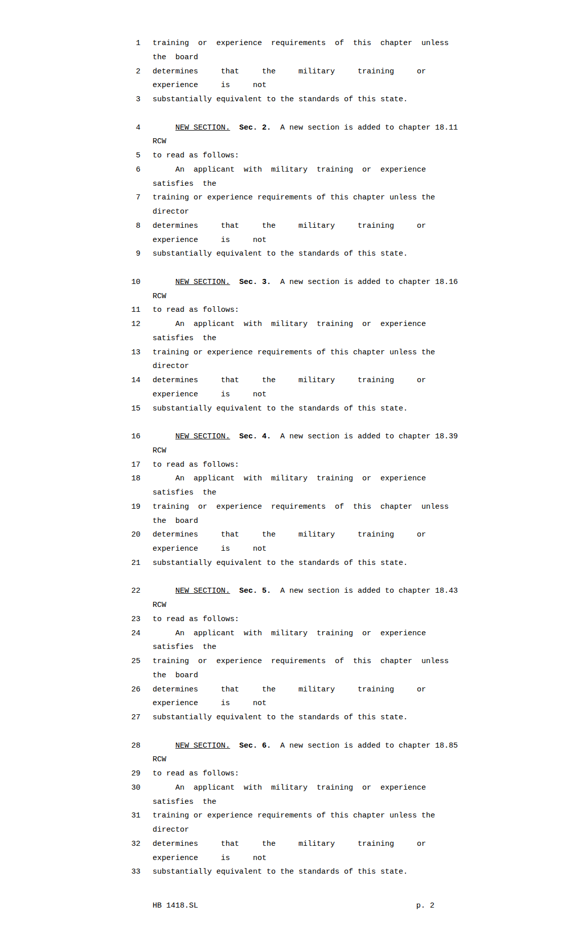1 training or experience requirements of this chapter unless the board
2 determines that the military training or experience is not
3 substantially equivalent to the standards of this state.
4 NEW SECTION. Sec. 2. A new section is added to chapter 18.11 RCW
5 to read as follows:
6 An applicant with military training or experience satisfies the
7 training or experience requirements of this chapter unless the director
8 determines that the military training or experience is not
9 substantially equivalent to the standards of this state.
10 NEW SECTION. Sec. 3. A new section is added to chapter 18.16 RCW
11 to read as follows:
12 An applicant with military training or experience satisfies the
13 training or experience requirements of this chapter unless the director
14 determines that the military training or experience is not
15 substantially equivalent to the standards of this state.
16 NEW SECTION. Sec. 4. A new section is added to chapter 18.39 RCW
17 to read as follows:
18 An applicant with military training or experience satisfies the
19 training or experience requirements of this chapter unless the board
20 determines that the military training or experience is not
21 substantially equivalent to the standards of this state.
22 NEW SECTION. Sec. 5. A new section is added to chapter 18.43 RCW
23 to read as follows:
24 An applicant with military training or experience satisfies the
25 training or experience requirements of this chapter unless the board
26 determines that the military training or experience is not
27 substantially equivalent to the standards of this state.
28 NEW SECTION. Sec. 6. A new section is added to chapter 18.85 RCW
29 to read as follows:
30 An applicant with military training or experience satisfies the
31 training or experience requirements of this chapter unless the director
32 determines that the military training or experience is not
33 substantially equivalent to the standards of this state.
HB 1418.SL p. 2